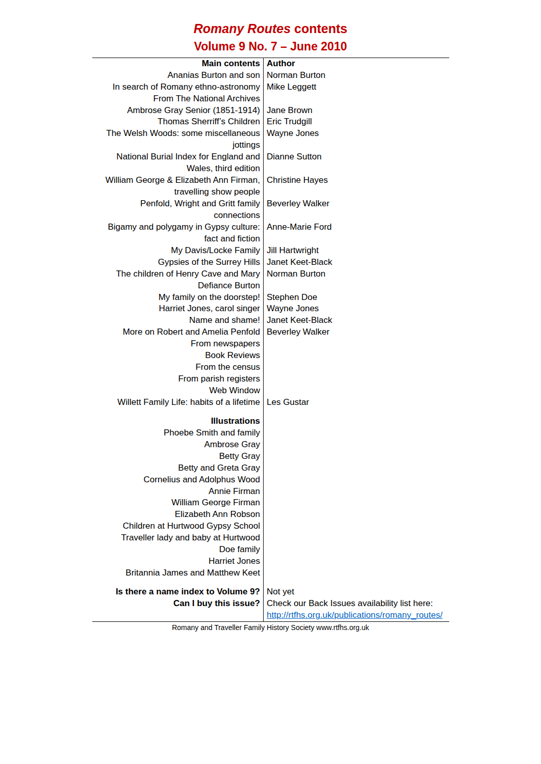Romany Routes contents
Volume 9 No. 7 – June 2010
| Main contents | Author |
| Ananias Burton and son | Norman Burton |
| In search of Romany ethno-astronomy | Mike Leggett |
| From The National Archives | |
| Ambrose Gray Senior (1851-1914) | Jane Brown |
| Thomas Sherriff’s Children | Eric Trudgill |
| The Welsh Woods: some miscellaneous jottings | Wayne Jones |
| National Burial Index for England and Wales, third edition | Dianne Sutton |
| William George & Elizabeth Ann Firman, travelling show people | Christine Hayes |
| Penfold, Wright and Gritt family connections | Beverley Walker |
| Bigamy and polygamy in Gypsy culture: fact and fiction | Anne-Marie Ford |
| My Davis/Locke Family | Jill Hartwright |
| Gypsies of the Surrey Hills | Janet Keet-Black |
| The children of Henry Cave and Mary Defiance Burton | Norman Burton |
| My family on the doorstep! | Stephen Doe |
| Harriet Jones, carol singer | Wayne Jones |
| Name and shame! | Janet Keet-Black |
| More on Robert and Amelia Penfold | Beverley Walker |
| From newspapers | |
| Book Reviews | |
| From the census | |
| From parish registers | |
| Web Window | |
| Willett Family Life: habits of a lifetime | Les Gustar |
| Illustrations | |
| Phoebe Smith and family | |
| Ambrose Gray | |
| Betty Gray | |
| Betty and Greta Gray | |
| Cornelius and Adolphus Wood | |
| Annie Firman | |
| William George Firman | |
| Elizabeth Ann Robson | |
| Children at Hurtwood Gypsy School | |
| Traveller lady and baby at Hurtwood | |
| Doe family | |
| Harriet Jones | |
| Britannia James and Matthew Keet | |
| Is there a name index to Volume 9? | Not yet |
| Can I buy this issue? | Check our Back Issues availability list here: |
| | http://rtfhs.org.uk/publications/romany_routes/ |
Romany and Traveller Family History Society www.rtfhs.org.uk